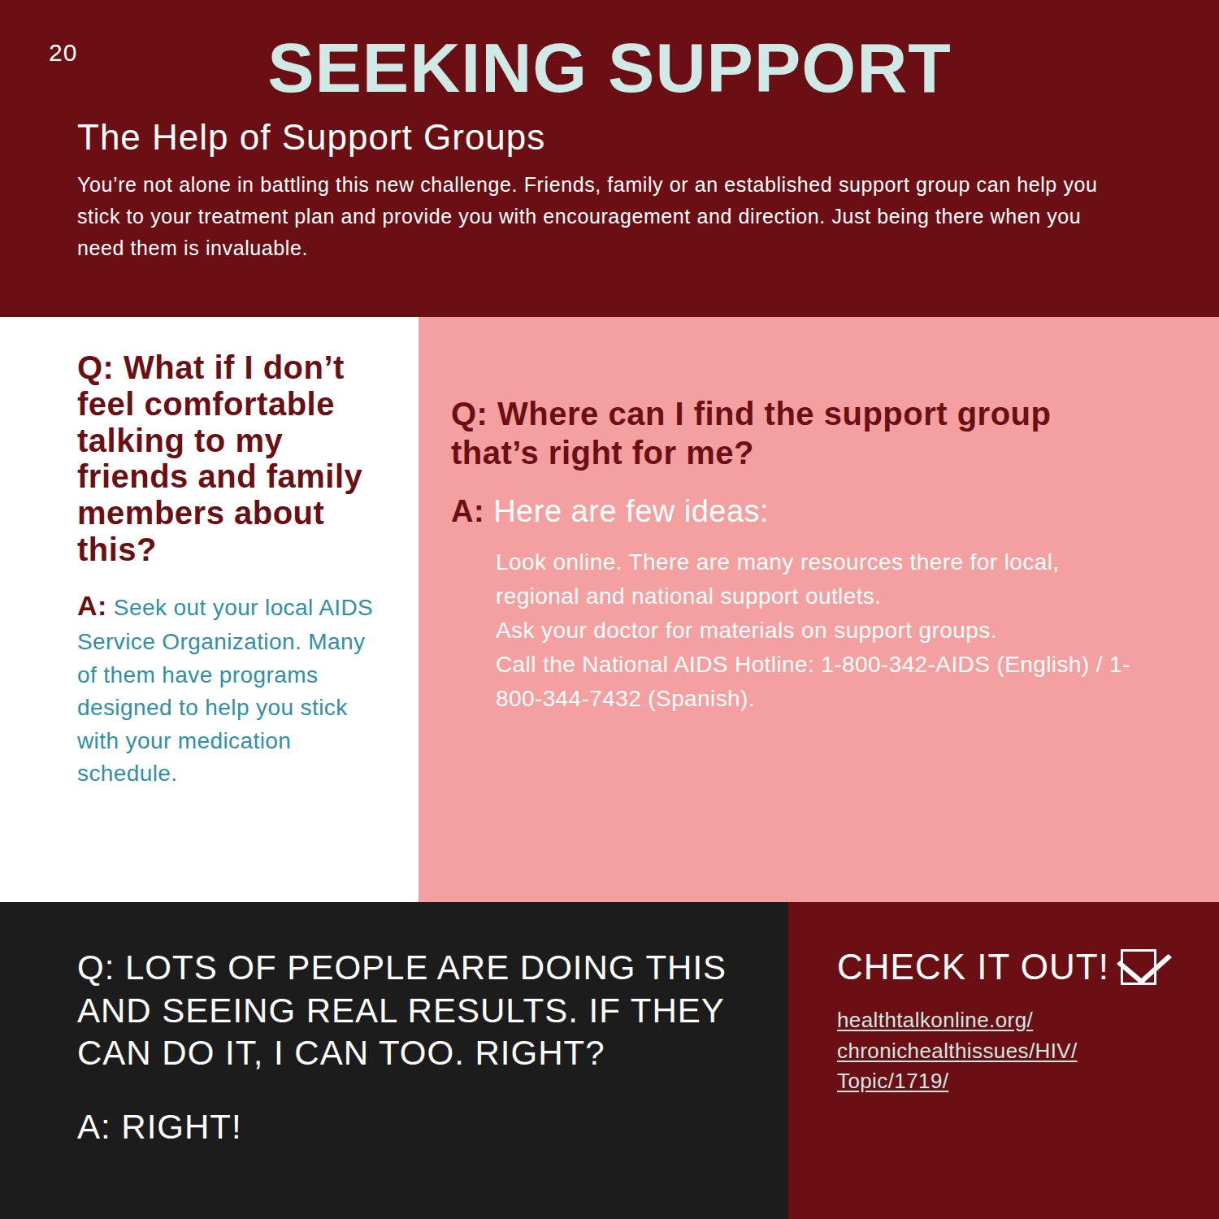20
Seeking Support
The Help of Support Groups
You’re not alone in battling this new challenge. Friends, family or an established support group can help you stick to your treatment plan and provide you with encouragement and direction. Just being there when you need them is invaluable.
Q: What if I don’t feel comfortable talking to my friends and family members about this?
A: Seek out your local AIDS Service Organization. Many of them have programs designed to help you stick with your medication schedule.
Q: Where can I find the support group that’s right for me?
A: Here are few ideas:
Look online. There are many resources there for local, regional and national support outlets.
Ask your doctor for materials on support groups.
Call the National AIDS Hotline: 1-800-342-AIDS (English) / 1-800-344-7432 (Spanish).
Q: Lots of people are doing this and seeing real results. If they can do it, I can too. Right?
A: Right!
Check it out!
healthtalkonline.org/ chronichealthissues/HIV/ Topic/1719/